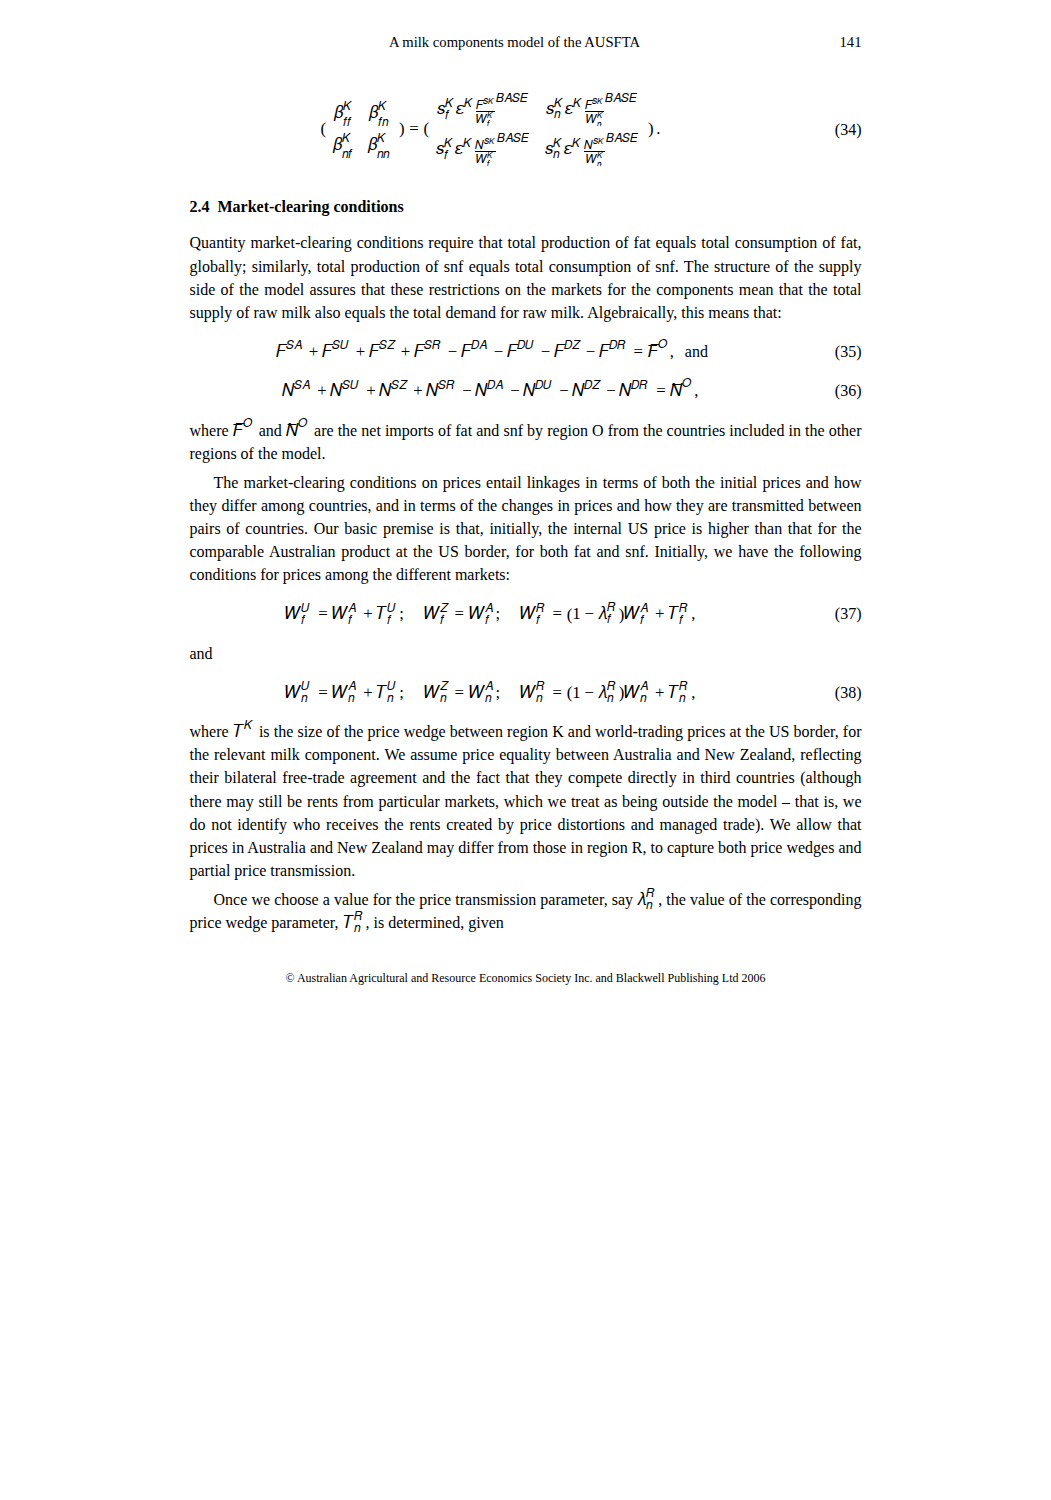A milk components model of the AUSFTA 141
( βffK βfnK βnfK βnnK ) = ( sfK εK FSK WfK BASE snK εK FSK WnK BASE sfK εK NSK WfK BASE snK εK NSK WnK BASE ) .
(34)
2.4 Market-clearing conditions
Quantity market-clearing conditions require that total production of fat equals total consumption of fat, globally; similarly, total production of snf equals total consumption of snf. The structure of the supply side of the model assures that these restrictions on the markets for the components mean that the total supply of raw milk also equals the total demand for raw milk. Algebraically, this means that:
FSA + FSU + FSZ + FSR − FDA − FDU − FDZ − FDR = F¯O , and
(35)
NSA + NSU + NSZ + NSR − NDA − NDU − NDZ − NDR = N¯O ,
(36)
where F¯O and N¯O are the net imports of fat and snf by region O from the countries included in the other regions of the model.
The market-clearing conditions on prices entail linkages in terms of both the initial prices and how they differ among countries, and in terms of the changes in prices and how they are transmitted between pairs of countries. Our basic premise is that, initially, the internal US price is higher than that for the comparable Australian product at the US border, for both fat and snf. Initially, we have the following conditions for prices among the different markets:
WfU = WfA + TfU ; WfZ = WfA ; WfR = ( 1 − λfR ) WfA + TfR ,
(37)
and
WnU = WnA + TnU ; WnZ = WnA ; WnR = ( 1 − λnR ) WnA + TnR ,
(38)
where TK is the size of the price wedge between region K and world-trading prices at the US border, for the relevant milk component. We assume price equality between Australia and New Zealand, reflecting their bilateral free-trade agreement and the fact that they compete directly in third countries (although there may still be rents from particular markets, which we treat as being outside the model – that is, we do not identify who receives the rents created by price distortions and managed trade). We allow that prices in Australia and New Zealand may differ from those in region R, to capture both price wedges and partial price transmission.
Once we choose a value for the price transmission parameter, say λnR, the value of the corresponding price wedge parameter, TnR, is determined, given
© Australian Agricultural and Resource Economics Society Inc. and Blackwell Publishing Ltd 2006